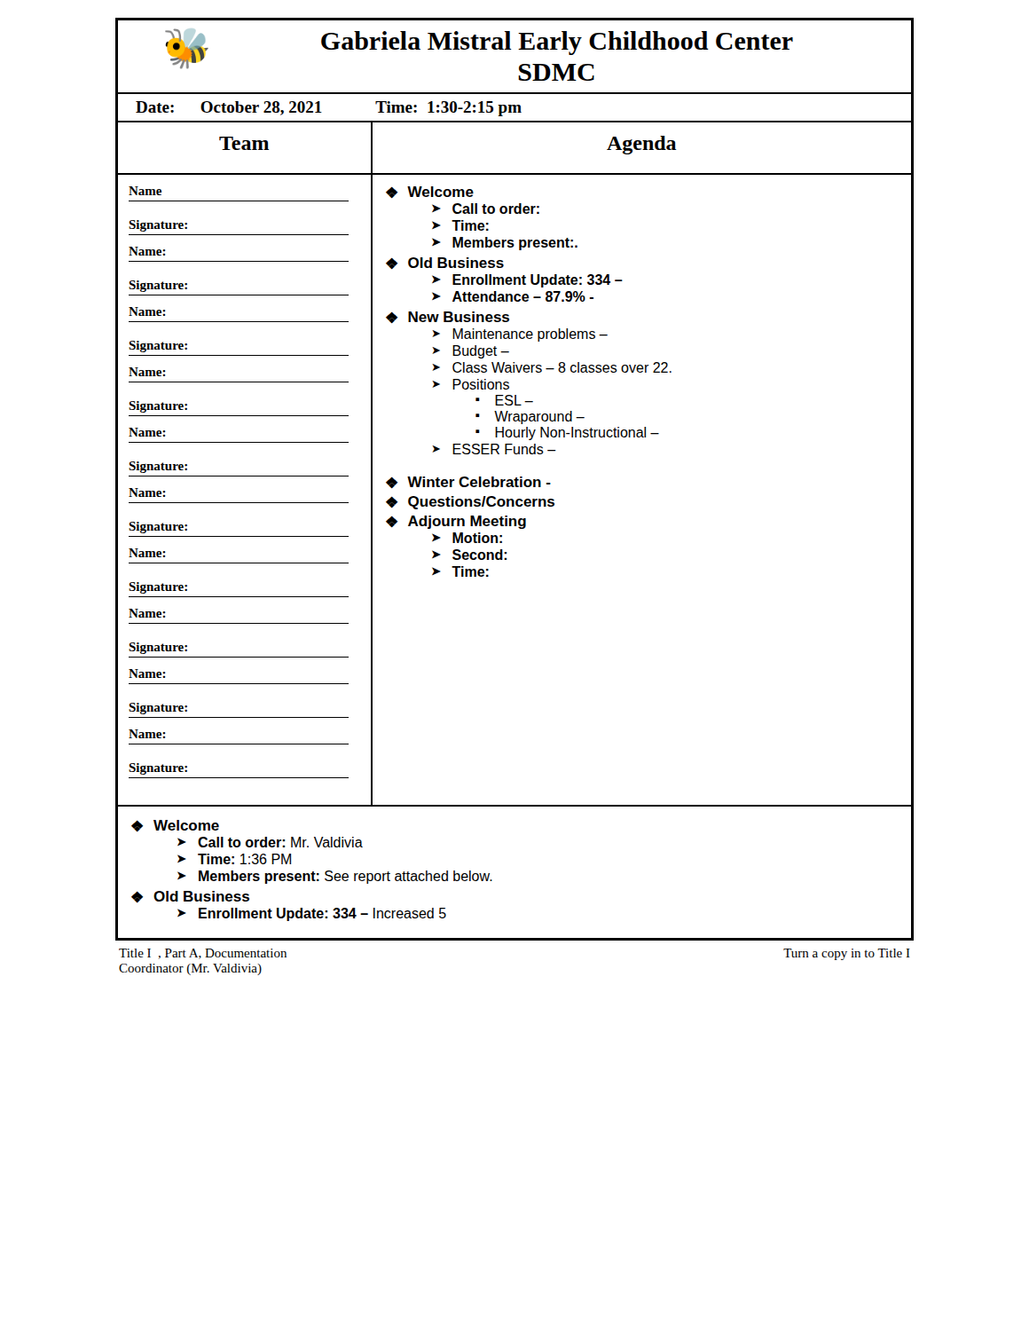| 🐝 Gabriela Mistral Early Childhood Center SDMC |
| Date: October 28, 2021 Time: 1:30-2:15 pm |
| Team | Agenda |
| Name Signature: Name: Signature: Name: Signature: Name: Signature: Name: Signature: Name: Signature: Name: Signature: Name: Signature: Name: Signature: Name: Signature: | Welcome Call to order: Time: Members present:. Old Business Enrollment Update: 334 – Attendance – 87.9% - New Business Maintenance problems – Budget – Class Waivers – 8 classes over 22. Positions ESL – Wraparound – Hourly Non-Instructional – ESSER Funds – Winter Celebration - Questions/Concerns Adjourn Meeting Motion: Second: Time: |
| Welcome Call to order: Mr. Valdivia Time: 1:36 PM Members present: See report attached below. Old Business Enrollment Update: 334 – Increased 5 |
Title I , Part A, Documentation
Coordinator (Mr. Valdivia)
Turn a copy in to Title I